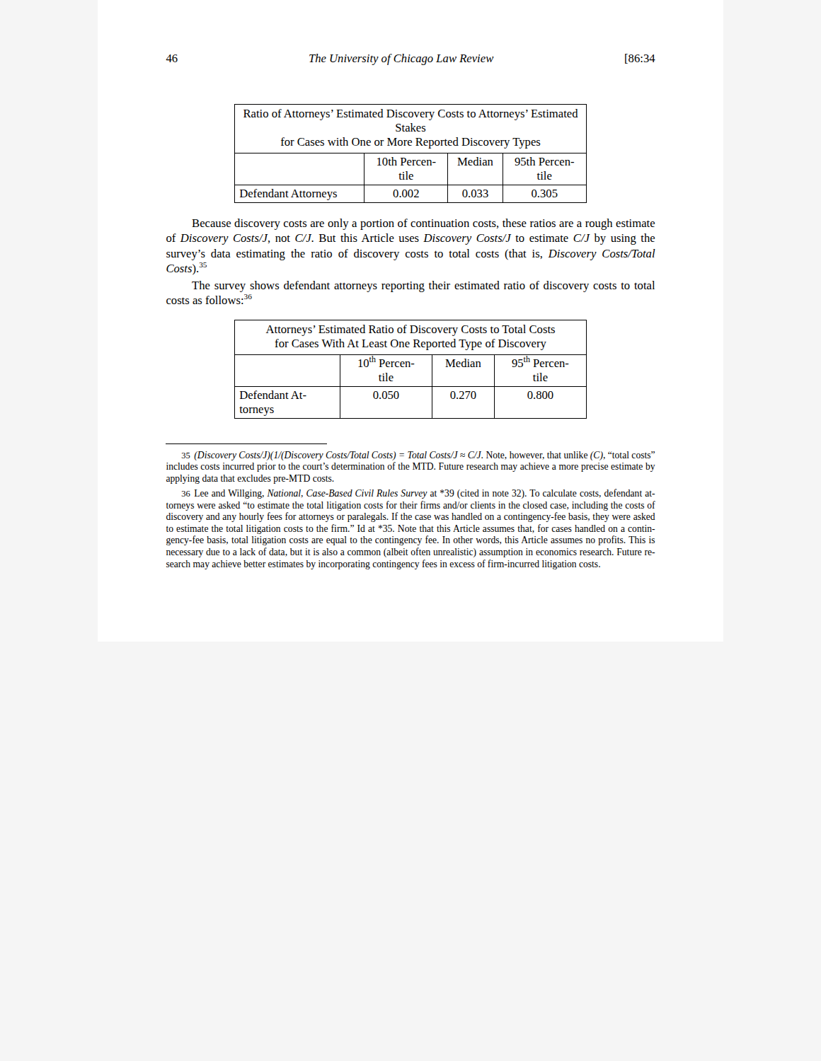46 The University of Chicago Law Review [86:34
Ratio of Attorneys’ Estimated Discovery Costs to Attorneys’ Estimated Stakes for Cases with One or More Reported Discovery Types
| | 10th Percen- tile | Median | 95th Percen- tile |
| Defendant Attorneys | 0.002 | 0.033 | 0.305 |
Because discovery costs are only a portion of continuation costs, these ratios are a rough estimate of Discovery Costs/J, not C/J. But this Article uses Discovery Costs/J to estimate C/J by using the survey’s data estimating the ratio of discovery costs to total costs (that is, Discovery Costs/Total Costs).35
The survey shows defendant attorneys reporting their estimated ratio of discovery costs to total costs as follows:36
Attorneys’ Estimated Ratio of Discovery Costs to Total Costs for Cases With At Least One Reported Type of Discovery
| | 10 th Percen- tile | Median | 95 th Percen- tile |
| Defendant At- torneys | 0.050 | 0.270 | 0.800 |
35(Discovery Costs/J)(1/(Discovery Costs/Total Costs) = Total Costs/J ≈ C/J. Note, however, that unlike (C), “total costs” includes costs incurred prior to the court’s determination of the MTD. Future research may achieve a more precise estimate by applying data that excludes pre-MTD costs.
36 Lee and Willging, National, Case-Based Civil Rules Survey at *39 (cited in note 32). To calculate costs, defendant attorneys were asked “to estimate the total litigation costs for their firms and/or clients in the closed case, including the costs of discovery and any hourly fees for attorneys or paralegals. If the case was handled on a contingency-fee basis, they were asked to estimate the total litigation costs to the firm.” Id at *35. Note that this Article assumes that, for cases handled on a contingency-fee basis, total litigation costs are equal to the contingency fee. In other words, this Article assumes no profits. This is necessary due to a lack of data, but it is also a common (albeit often unrealistic) assumption in economics research. Future research may achieve better estimates by incorporating contingency fees in excess of firm-incurred litigation costs.